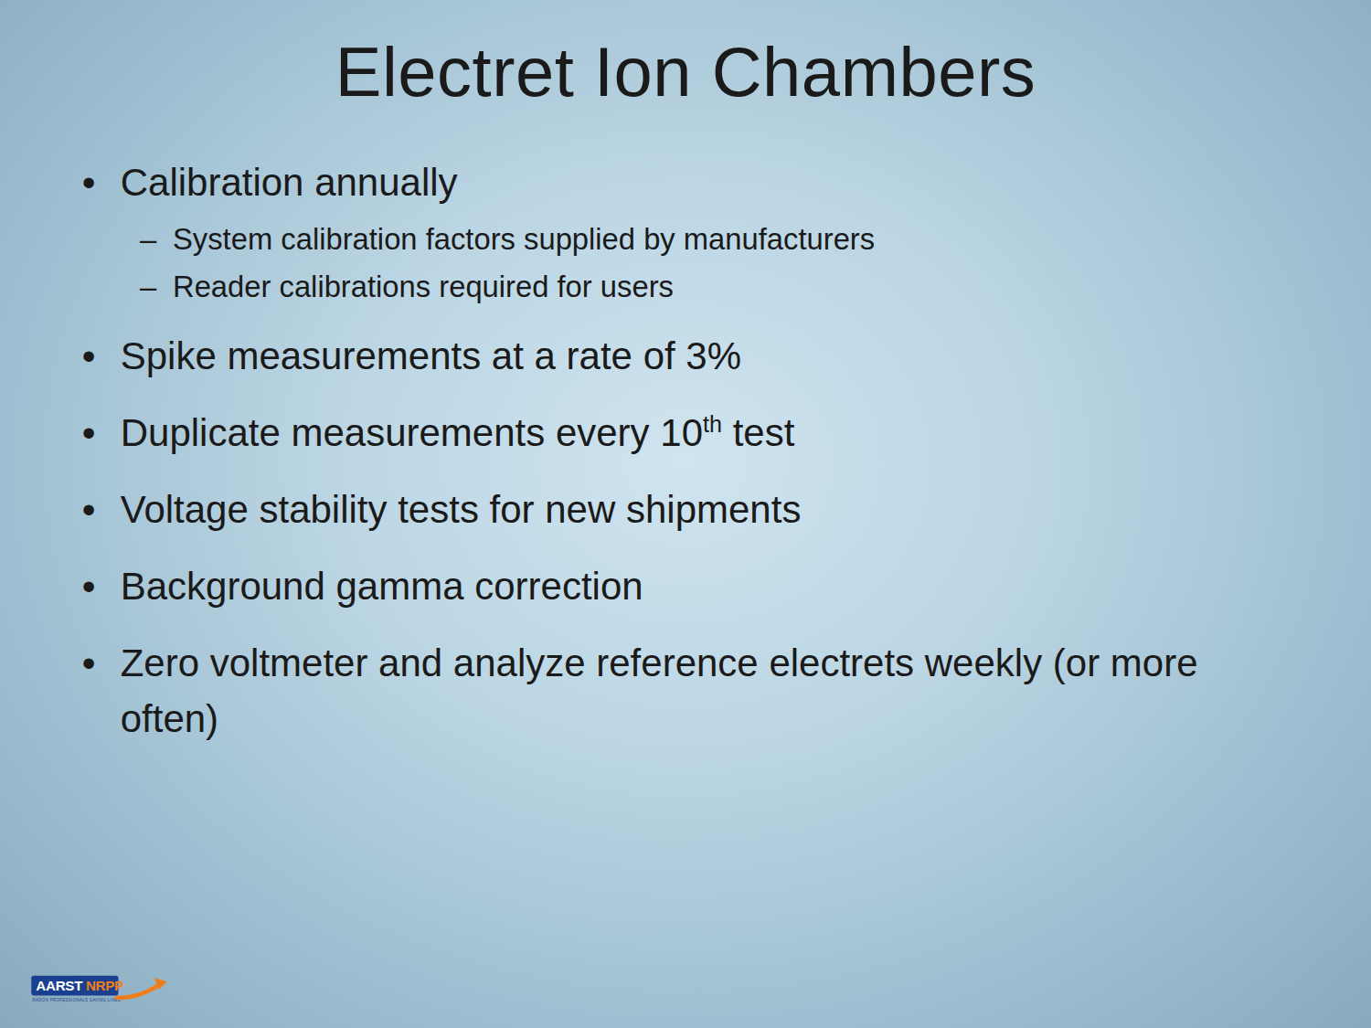Electret Ion Chambers
Calibration annually
System calibration factors supplied by manufacturers
Reader calibrations required for users
Spike measurements at a rate of 3%
Duplicate measurements every 10th test
Voltage stability tests for new shipments
Background gamma correction
Zero voltmeter and analyze reference electrets weekly (or more often)
AARST NRPP RADON PROFESSIONALS SAVING LIVES